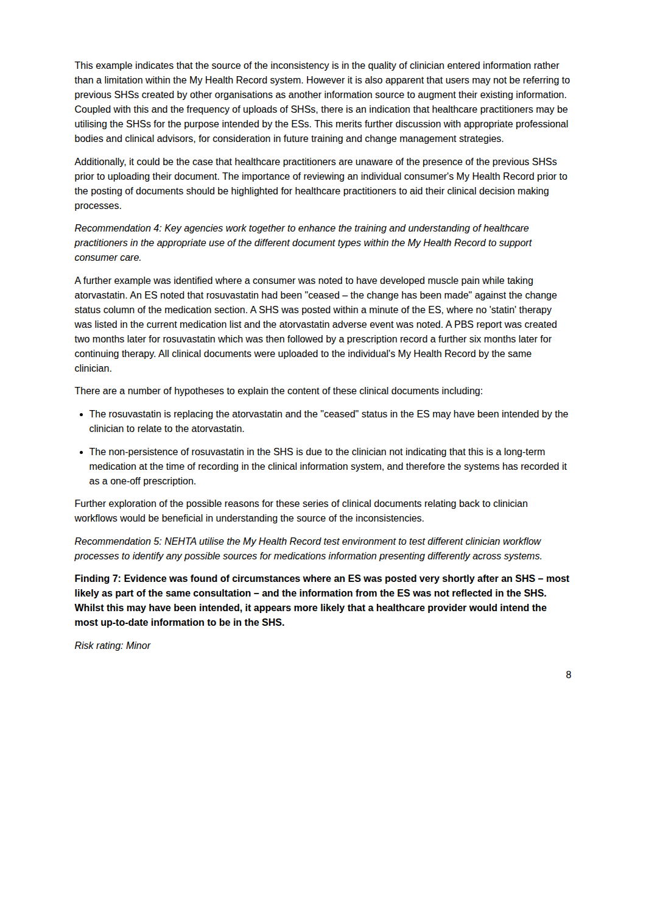This example indicates that the source of the inconsistency is in the quality of clinician entered information rather than a limitation within the My Health Record system. However it is also apparent that users may not be referring to previous SHSs created by other organisations as another information source to augment their existing information. Coupled with this and the frequency of uploads of SHSs, there is an indication that healthcare practitioners may be utilising the SHSs for the purpose intended by the ESs. This merits further discussion with appropriate professional bodies and clinical advisors, for consideration in future training and change management strategies.
Additionally, it could be the case that healthcare practitioners are unaware of the presence of the previous SHSs prior to uploading their document. The importance of reviewing an individual consumer's My Health Record prior to the posting of documents should be highlighted for healthcare practitioners to aid their clinical decision making processes.
Recommendation 4: Key agencies work together to enhance the training and understanding of healthcare practitioners in the appropriate use of the different document types within the My Health Record to support consumer care.
A further example was identified where a consumer was noted to have developed muscle pain while taking atorvastatin. An ES noted that rosuvastatin had been "ceased – the change has been made" against the change status column of the medication section. A SHS was posted within a minute of the ES, where no 'statin' therapy was listed in the current medication list and the atorvastatin adverse event was noted. A PBS report was created two months later for rosuvastatin which was then followed by a prescription record a further six months later for continuing therapy. All clinical documents were uploaded to the individual's My Health Record by the same clinician.
There are a number of hypotheses to explain the content of these clinical documents including:
The rosuvastatin is replacing the atorvastatin and the "ceased" status in the ES may have been intended by the clinician to relate to the atorvastatin.
The non-persistence of rosuvastatin in the SHS is due to the clinician not indicating that this is a long-term medication at the time of recording in the clinical information system, and therefore the systems has recorded it as a one-off prescription.
Further exploration of the possible reasons for these series of clinical documents relating back to clinician workflows would be beneficial in understanding the source of the inconsistencies.
Recommendation 5: NEHTA utilise the My Health Record test environment to test different clinician workflow processes to identify any possible sources for medications information presenting differently across systems.
Finding 7: Evidence was found of circumstances where an ES was posted very shortly after an SHS – most likely as part of the same consultation – and the information from the ES was not reflected in the SHS. Whilst this may have been intended, it appears more likely that a healthcare provider would intend the most up-to-date information to be in the SHS.
Risk rating: Minor
8